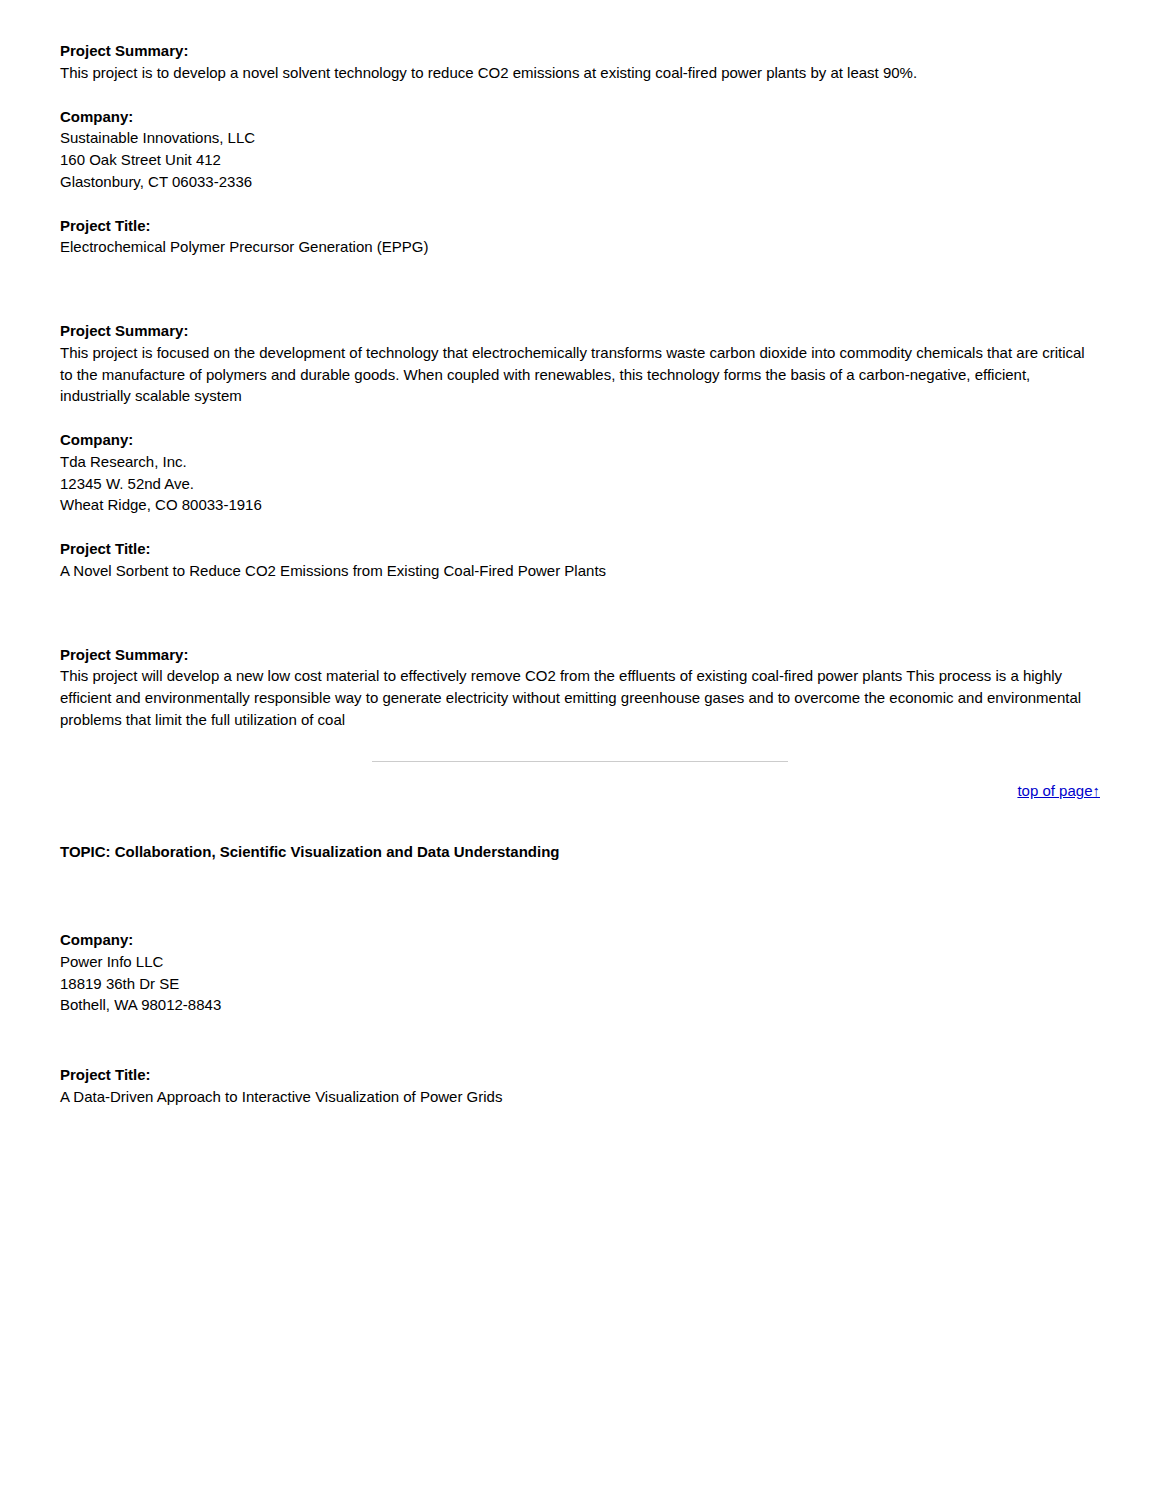Project Summary:
This project is to develop a novel solvent technology to reduce CO2 emissions at existing coal-fired power plants by at least 90%.
Company:
Sustainable Innovations, LLC
160 Oak Street Unit 412
Glastonbury, CT 06033-2336
Project Title:
Electrochemical Polymer Precursor Generation (EPPG)
Project Summary:
This project is focused on the development of technology that electrochemically transforms waste carbon dioxide into commodity chemicals that are critical to the manufacture of polymers and durable goods. When coupled with renewables, this technology forms the basis of a carbon-negative, efficient, industrially scalable system
Company:
Tda Research, Inc.
12345 W. 52nd Ave.
Wheat Ridge, CO 80033-1916
Project Title:
A Novel Sorbent to Reduce CO2 Emissions from Existing Coal-Fired Power Plants
Project Summary:
This project will develop a new low cost material to effectively remove CO2 from the effluents of existing coal-fired power plants This process is a highly efficient and environmentally responsible way to generate electricity without emitting greenhouse gases and to overcome the economic and environmental problems that limit the full utilization of coal
top of page↑
TOPIC: Collaboration, Scientific Visualization and Data Understanding
Company:
Power Info LLC
18819 36th Dr SE
Bothell, WA 98012-8843
Project Title:
A Data-Driven Approach to Interactive Visualization of Power Grids